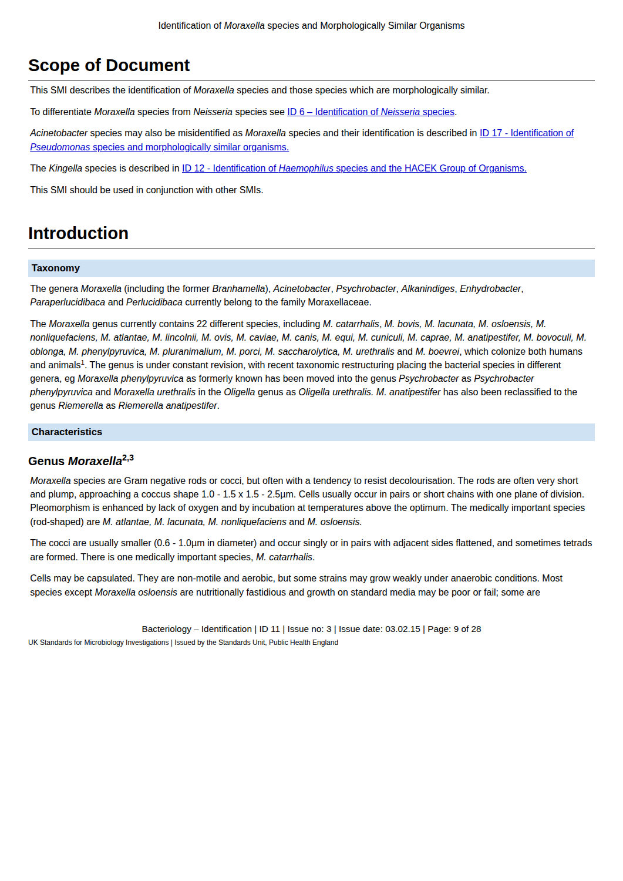Identification of Moraxella species and Morphologically Similar Organisms
Scope of Document
This SMI describes the identification of Moraxella species and those species which are morphologically similar.
To differentiate Moraxella species from Neisseria species see ID 6 – Identification of Neisseria species.
Acinetobacter species may also be misidentified as Moraxella species and their identification is described in ID 17 - Identification of Pseudomonas species and morphologically similar organisms.
The Kingella species is described in ID 12 - Identification of Haemophilus species and the HACEK Group of Organisms.
This SMI should be used in conjunction with other SMIs.
Introduction
Taxonomy
The genera Moraxella (including the former Branhamella), Acinetobacter, Psychrobacter, Alkanindiges, Enhydrobacter, Paraperlucidibaca and Perlucidibaca currently belong to the family Moraxellaceae.
The Moraxella genus currently contains 22 different species, including M. catarrhalis, M. bovis, M. lacunata, M. osloensis, M. nonliquefaciens, M. atlantae, M. lincolnii, M. ovis, M. caviae, M. canis, M. equi, M. cuniculi, M. caprae, M. anatipestifer, M. bovoculi, M. oblonga, M. phenylpyruvica, M. pluranimalium, M. porci, M. saccharolytica, M. urethralis and M. boevrei, which colonize both humans and animals1. The genus is under constant revision, with recent taxonomic restructuring placing the bacterial species in different genera, eg Moraxella phenylpyruvica as formerly known has been moved into the genus Psychrobacter as Psychrobacter phenylpyruvica and Moraxella urethralis in the Oligella genus as Oligella urethralis. M. anatipestifer has also been reclassified to the genus Riemerella as Riemerella anatipestifer.
Characteristics
Genus Moraxella2,3
Moraxella species are Gram negative rods or cocci, but often with a tendency to resist decolourisation. The rods are often very short and plump, approaching a coccus shape 1.0 - 1.5 x 1.5 - 2.5µm. Cells usually occur in pairs or short chains with one plane of division. Pleomorphism is enhanced by lack of oxygen and by incubation at temperatures above the optimum. The medically important species (rod-shaped) are M. atlantae, M. lacunata, M. nonliquefaciens and M. osloensis.
The cocci are usually smaller (0.6 - 1.0µm in diameter) and occur singly or in pairs with adjacent sides flattened, and sometimes tetrads are formed. There is one medically important species, M. catarrhalis.
Cells may be capsulated. They are non-motile and aerobic, but some strains may grow weakly under anaerobic conditions. Most species except Moraxella osloensis are nutritionally fastidious and growth on standard media may be poor or fail; some are
Bacteriology – Identification | ID 11 | Issue no: 3 | Issue date: 03.02.15 | Page: 9 of 28
UK Standards for Microbiology Investigations | Issued by the Standards Unit, Public Health England